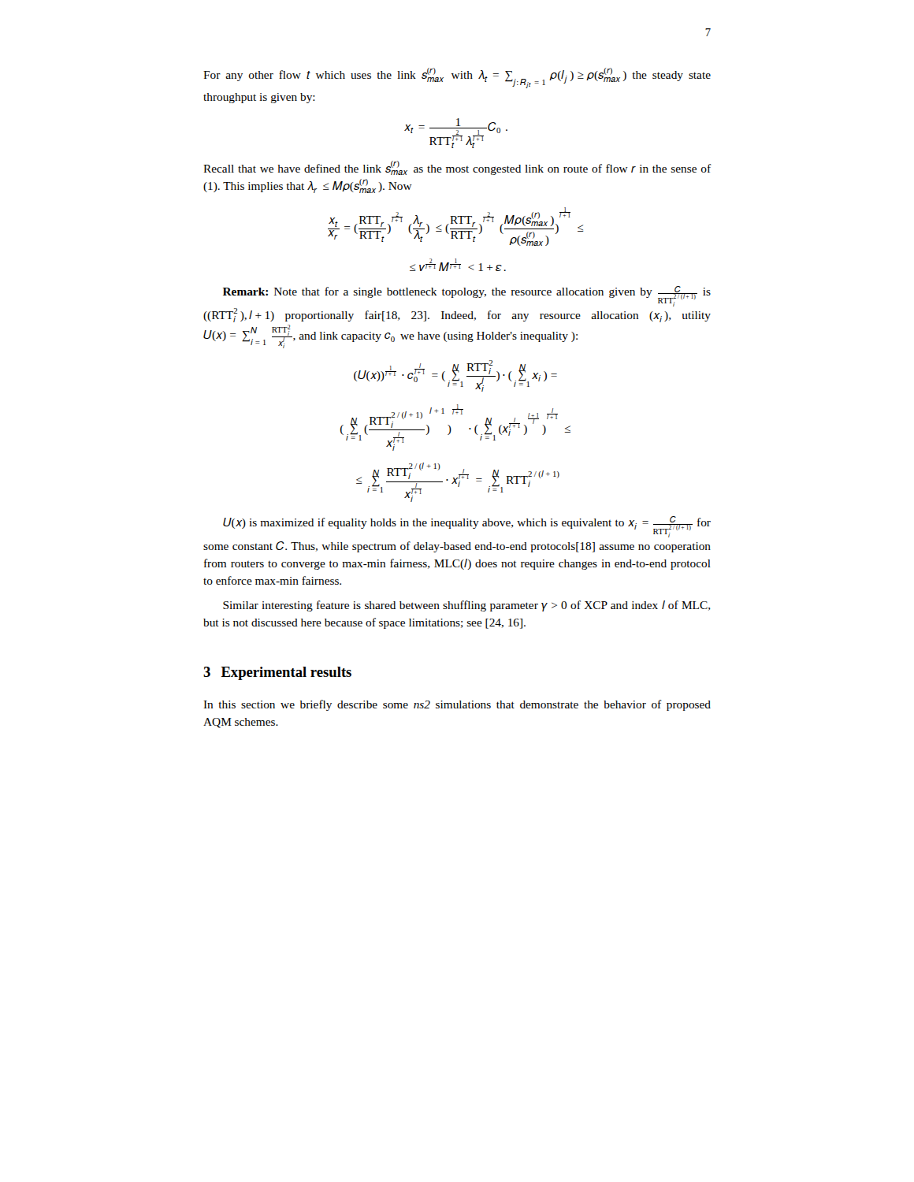7
For any other flow t which uses the link smax(r) with λt=∑j:Rjt=1ρ(lj)≥ρ(smax(r)) the steady state throughput is given by:
xt = 1 RTTt2l+1 λt1l+1 C0 .
Recall that we have defined the link smax(r) as the most congested link on route of flow r in the sense of (1). This implies that λr≤Mρ(smax(r)). Now
xtxr = (RTTrRTTt) 2l+1 (λrλt) ≤ (RTTrRTTt) 2l+1 (Mρ(smax(r))ρ(smax(r))) 1l+1 ≤
≤ ν2l+1 M1l+1 < 1+ε.
Remark: Note that for a single bottleneck topology, the resource allocation given by CRTTi2/(l+1) is ((RTTi2),l+1) proportionally fair[18, 23]. Indeed, for any resource allocation (xi), utility U(x)=∑i=1NRTTi2xil, and link capacity c0 we have (using Holder's inequality ):
(U(x))1l+1 ⋅ c0ll+1 = (∑i=1NRTTi2xil) ⋅ (∑i=1Nxi) =
( ∑i=1N (RTTi2/(l+1)xill+1) l+1 ) 1l+1 ⋅ ( ∑i=1N (xill+1) l+1l ) ll+1 ≤
≤ ∑i=1N RTTi2/(l+1)xill+1 ⋅ xill+1 = ∑i=1N RTTi2/(l+1)
U(x) is maximized if equality holds in the inequality above, which is equivalent to xi=CRTTi2/(l+1) for some constant C. Thus, while spectrum of delay-based end-to-end protocols[18] assume no cooperation from routers to converge to max-min fairness, MLC(l) does not require changes in end-to-end protocol to enforce max-min fairness.
Similar interesting feature is shared between shuffling parameter γ>0 of XCP and index l of MLC, but is not discussed here because of space limitations; see [24, 16].
3 Experimental results
In this section we briefly describe some ns2 simulations that demonstrate the behavior of proposed AQM schemes.